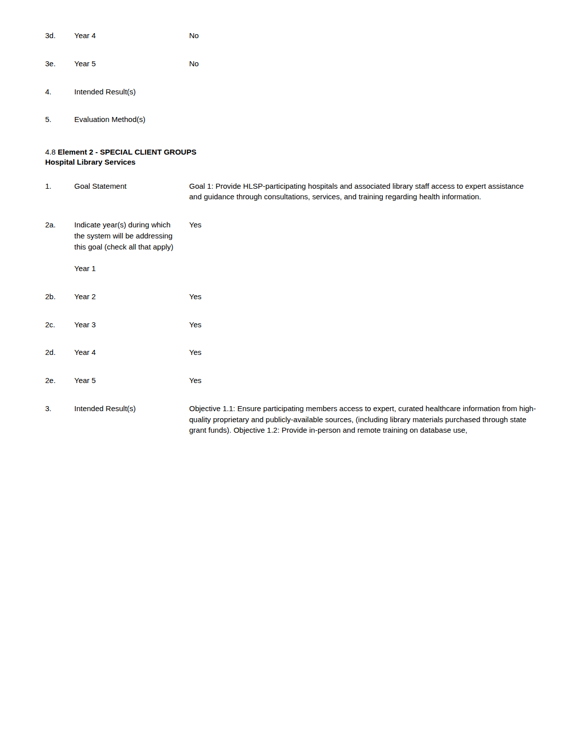| 3d. | Year 4 | No |
| 3e. | Year 5 | No |
| 4. | Intended Result(s) | |
| 5. | Evaluation Method(s) | |
4.8 Element 2 - SPECIAL CLIENT GROUPS
Hospital Library Services
| 1. | Goal Statement | Goal 1: Provide HLSP-participating hospitals and associated library staff access to expert assistance and guidance through consultations, services, and training regarding health information. |
| 2a. | Indicate year(s) during which the system will be addressing this goal (check all that apply) Year 1 | Yes |
| 2b. | Year 2 | Yes |
| 2c. | Year 3 | Yes |
| 2d. | Year 4 | Yes |
| 2e. | Year 5 | Yes |
| 3. | Intended Result(s) | Objective 1.1: Ensure participating members access to expert, curated healthcare information from high-quality proprietary and publicly-available sources, (including library materials purchased through state grant funds). Objective 1.2: Provide in-person and remote training on database use, |